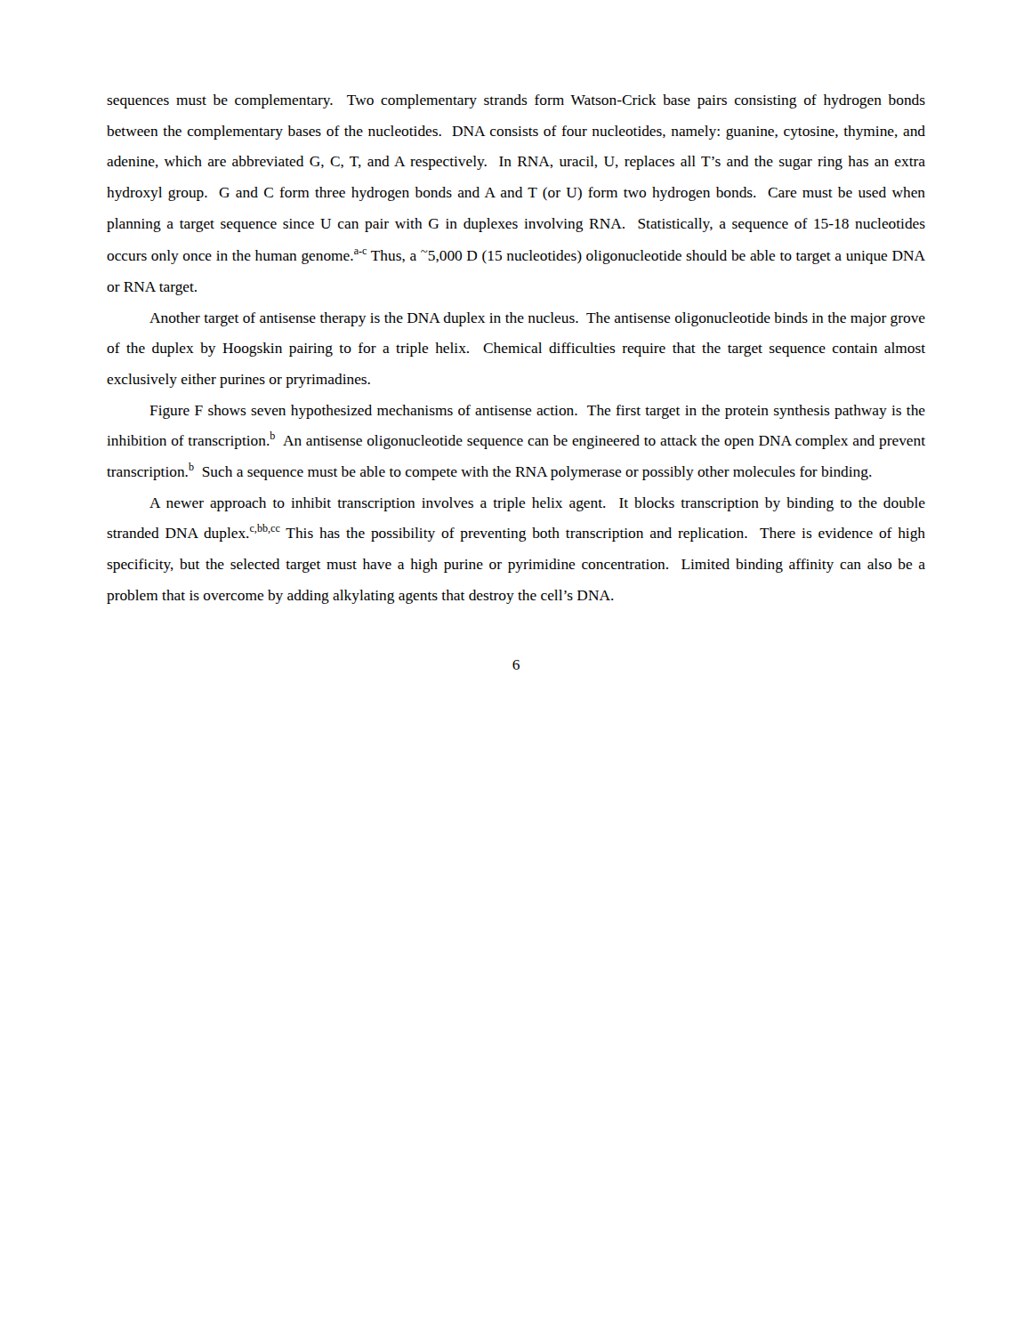sequences must be complementary. Two complementary strands form Watson-Crick base pairs consisting of hydrogen bonds between the complementary bases of the nucleotides. DNA consists of four nucleotides, namely: guanine, cytosine, thymine, and adenine, which are abbreviated G, C, T, and A respectively. In RNA, uracil, U, replaces all T’s and the sugar ring has an extra hydroxyl group. G and C form three hydrogen bonds and A and T (or U) form two hydrogen bonds. Care must be used when planning a target sequence since U can pair with G in duplexes involving RNA. Statistically, a sequence of 15-18 nucleotides occurs only once in the human genome.a-c Thus, a ~5,000 D (15 nucleotides) oligonucleotide should be able to target a unique DNA or RNA target.
Another target of antisense therapy is the DNA duplex in the nucleus. The antisense oligonucleotide binds in the major grove of the duplex by Hoogskin pairing to for a triple helix. Chemical difficulties require that the target sequence contain almost exclusively either purines or pryrimadines.
Figure F shows seven hypothesized mechanisms of antisense action. The first target in the protein synthesis pathway is the inhibition of transcription.b An antisense oligonucleotide sequence can be engineered to attack the open DNA complex and prevent transcription.b Such a sequence must be able to compete with the RNA polymerase or possibly other molecules for binding.
A newer approach to inhibit transcription involves a triple helix agent. It blocks transcription by binding to the double stranded DNA duplex.c,bb,cc This has the possibility of preventing both transcription and replication. There is evidence of high specificity, but the selected target must have a high purine or pyrimidine concentration. Limited binding affinity can also be a problem that is overcome by adding alkylating agents that destroy the cell’s DNA.
6